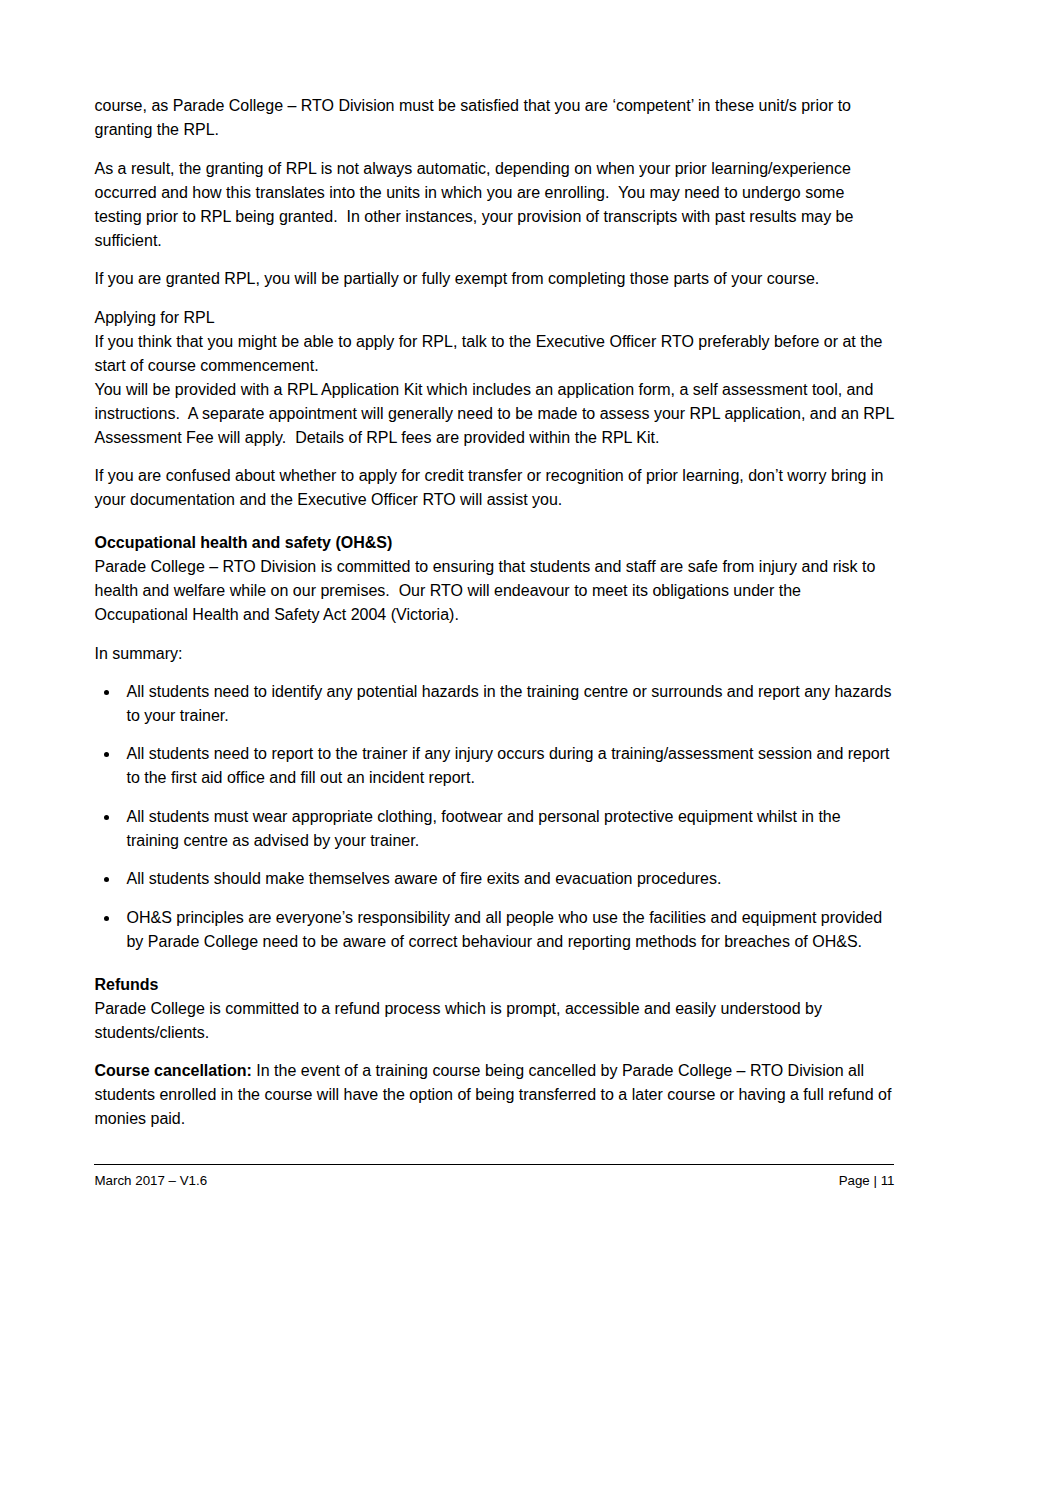course, as Parade College – RTO Division must be satisfied that you are ‘competent’ in these unit/s prior to granting the RPL.
As a result, the granting of RPL is not always automatic, depending on when your prior learning/experience occurred and how this translates into the units in which you are enrolling. You may need to undergo some testing prior to RPL being granted. In other instances, your provision of transcripts with past results may be sufficient.
If you are granted RPL, you will be partially or fully exempt from completing those parts of your course.
Applying for RPL
If you think that you might be able to apply for RPL, talk to the Executive Officer RTO preferably before or at the start of course commencement.
You will be provided with a RPL Application Kit which includes an application form, a self assessment tool, and instructions. A separate appointment will generally need to be made to assess your RPL application, and an RPL Assessment Fee will apply. Details of RPL fees are provided within the RPL Kit.
If you are confused about whether to apply for credit transfer or recognition of prior learning, don’t worry bring in your documentation and the Executive Officer RTO will assist you.
Occupational health and safety (OH&S)
Parade College – RTO Division is committed to ensuring that students and staff are safe from injury and risk to health and welfare while on our premises. Our RTO will endeavour to meet its obligations under the Occupational Health and Safety Act 2004 (Victoria).
In summary:
All students need to identify any potential hazards in the training centre or surrounds and report any hazards to your trainer.
All students need to report to the trainer if any injury occurs during a training/assessment session and report to the first aid office and fill out an incident report.
All students must wear appropriate clothing, footwear and personal protective equipment whilst in the training centre as advised by your trainer.
All students should make themselves aware of fire exits and evacuation procedures.
OH&S principles are everyone’s responsibility and all people who use the facilities and equipment provided by Parade College need to be aware of correct behaviour and reporting methods for breaches of OH&S.
Refunds
Parade College is committed to a refund process which is prompt, accessible and easily understood by students/clients.
Course cancellation: In the event of a training course being cancelled by Parade College – RTO Division all students enrolled in the course will have the option of being transferred to a later course or having a full refund of monies paid.
March 2017 – V1.6 Page | 11